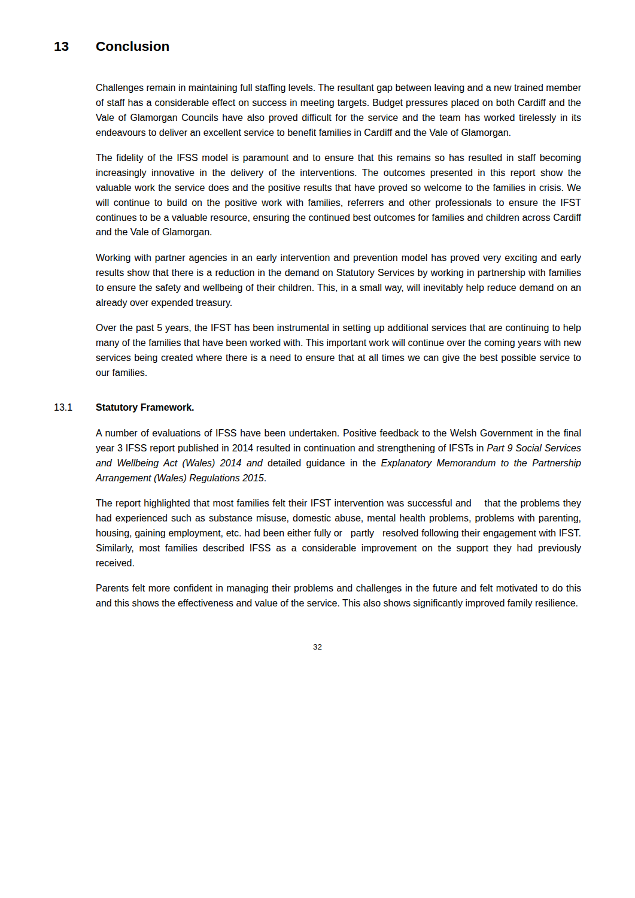13 Conclusion
Challenges remain in maintaining full staffing levels. The resultant gap between leaving and a new trained member of staff has a considerable effect on success in meeting targets. Budget pressures placed on both Cardiff and the Vale of Glamorgan Councils have also proved difficult for the service and the team has worked tirelessly in its endeavours to deliver an excellent service to benefit families in Cardiff and the Vale of Glamorgan.
The fidelity of the IFSS model is paramount and to ensure that this remains so has resulted in staff becoming increasingly innovative in the delivery of the interventions. The outcomes presented in this report show the valuable work the service does and the positive results that have proved so welcome to the families in crisis. We will continue to build on the positive work with families, referrers and other professionals to ensure the IFST continues to be a valuable resource, ensuring the continued best outcomes for families and children across Cardiff and the Vale of Glamorgan.
Working with partner agencies in an early intervention and prevention model has proved very exciting and early results show that there is a reduction in the demand on Statutory Services by working in partnership with families to ensure the safety and wellbeing of their children. This, in a small way, will inevitably help reduce demand on an already over expended treasury.
Over the past 5 years, the IFST has been instrumental in setting up additional services that are continuing to help many of the families that have been worked with. This important work will continue over the coming years with new services being created where there is a need to ensure that at all times we can give the best possible service to our families.
13.1 Statutory Framework.
A number of evaluations of IFSS have been undertaken. Positive feedback to the Welsh Government in the final year 3 IFSS report published in 2014 resulted in continuation and strengthening of IFSTs in Part 9 Social Services and Wellbeing Act (Wales) 2014 and detailed guidance in the Explanatory Memorandum to the Partnership Arrangement (Wales) Regulations 2015.
The report highlighted that most families felt their IFST intervention was successful and that the problems they had experienced such as substance misuse, domestic abuse, mental health problems, problems with parenting, housing, gaining employment, etc. had been either fully or partly resolved following their engagement with IFST. Similarly, most families described IFSS as a considerable improvement on the support they had previously received.
Parents felt more confident in managing their problems and challenges in the future and felt motivated to do this and this shows the effectiveness and value of the service. This also shows significantly improved family resilience.
32